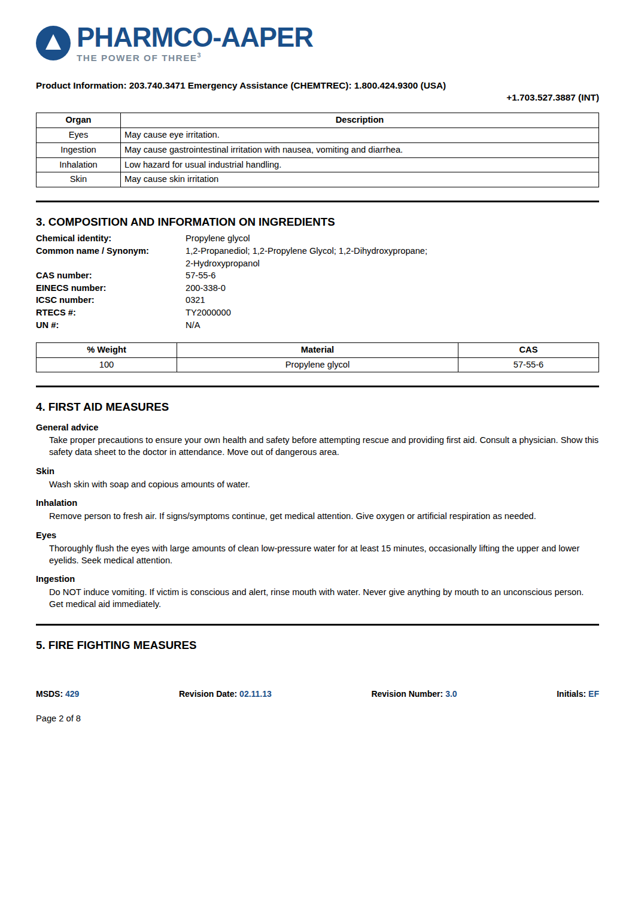PHARMCO-AAPER
THE POWER OF THREE3
Product Information: 203.740.3471 Emergency Assistance (CHEMTREC): 1.800.424.9300 (USA)
+1.703.527.3887 (INT)
| Organ | Description |
| --- | --- |
| Eyes | May cause eye irritation. |
| Ingestion | May cause gastrointestinal irritation with nausea, vomiting and diarrhea. |
| Inhalation | Low hazard for usual industrial handling. |
| Skin | May cause skin irritation |
3. COMPOSITION AND INFORMATION ON INGREDIENTS
Chemical identity:
Propylene glycol
Common name / Synonym:
1,2-Propanediol; 1,2-Propylene Glycol; 1,2-Dihydroxypropane;
2-Hydroxypropanol
CAS number:
57-55-6
EINECS number:
200-338-0
ICSC number:
0321
RTECS #:
TY2000000
UN #:
N/A
| % Weight | Material | CAS |
| --- | --- | --- |
| 100 | Propylene glycol | 57-55-6 |
4. FIRST AID MEASURES
General advice
Take proper precautions to ensure your own health and safety before attempting rescue and providing first aid. Consult a physician. Show this safety data sheet to the doctor in attendance. Move out of dangerous area.
Skin
Wash skin with soap and copious amounts of water.
Inhalation
Remove person to fresh air. If signs/symptoms continue, get medical attention. Give oxygen or artificial respiration as needed.
Eyes
Thoroughly flush the eyes with large amounts of clean low-pressure water for at least 15 minutes, occasionally lifting the upper and lower eyelids. Seek medical attention.
Ingestion
Do NOT induce vomiting. If victim is conscious and alert, rinse mouth with water. Never give anything by mouth to an unconscious person. Get medical aid immediately.
5. FIRE FIGHTING MEASURES
MSDS: 429
Revision Date: 02.11.13
Revision Number: 3.0
Initials: EF
Page 2 of 8